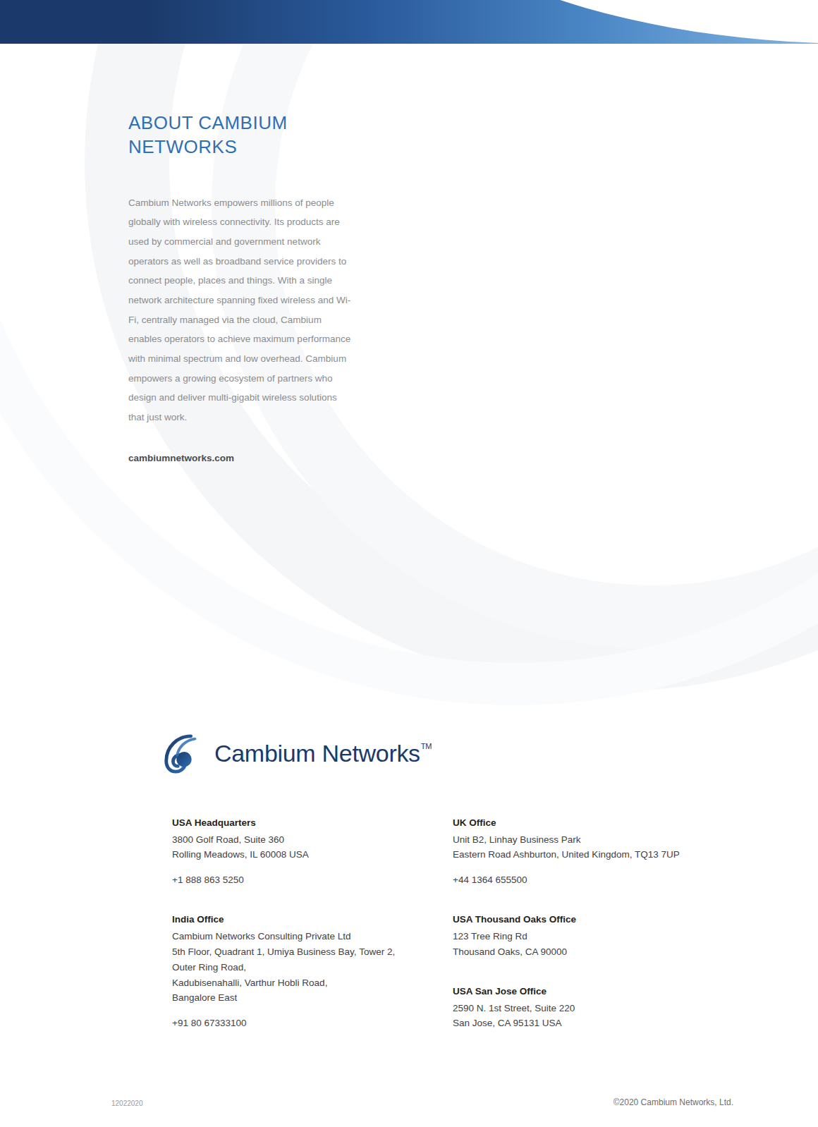ABOUT CAMBIUM NETWORKS
Cambium Networks empowers millions of people globally with wireless connectivity. Its products are used by commercial and government network operators as well as broadband service providers to connect people, places and things. With a single network architecture spanning fixed wireless and Wi-Fi, centrally managed via the cloud, Cambium enables operators to achieve maximum performance with minimal spectrum and low overhead. Cambium empowers a growing ecosystem of partners who design and deliver multi-gigabit wireless solutions that just work.
cambiumnetworks.com
Cambium NetworksTM
USA Headquarters 3800 Golf Road, Suite 360
Rolling Meadows, IL 60008 USA +1 888 863 5250
India Office Cambium Networks Consulting Private Ltd
5th Floor, Quadrant 1, Umiya Business Bay, Tower 2,
Outer Ring Road,
Kadubisenahalli, Varthur Hobli Road,
Bangalore East +91 80 67333100
UK Office Unit B2, Linhay Business Park
Eastern Road Ashburton, United Kingdom, TQ13 7UP +44 1364 655500
USA Thousand Oaks Office 123 Tree Ring Rd
Thousand Oaks, CA 90000
USA San Jose Office 2590 N. 1st Street, Suite 220
San Jose, CA 95131 USA
12022020 ©2020 Cambium Networks, Ltd.